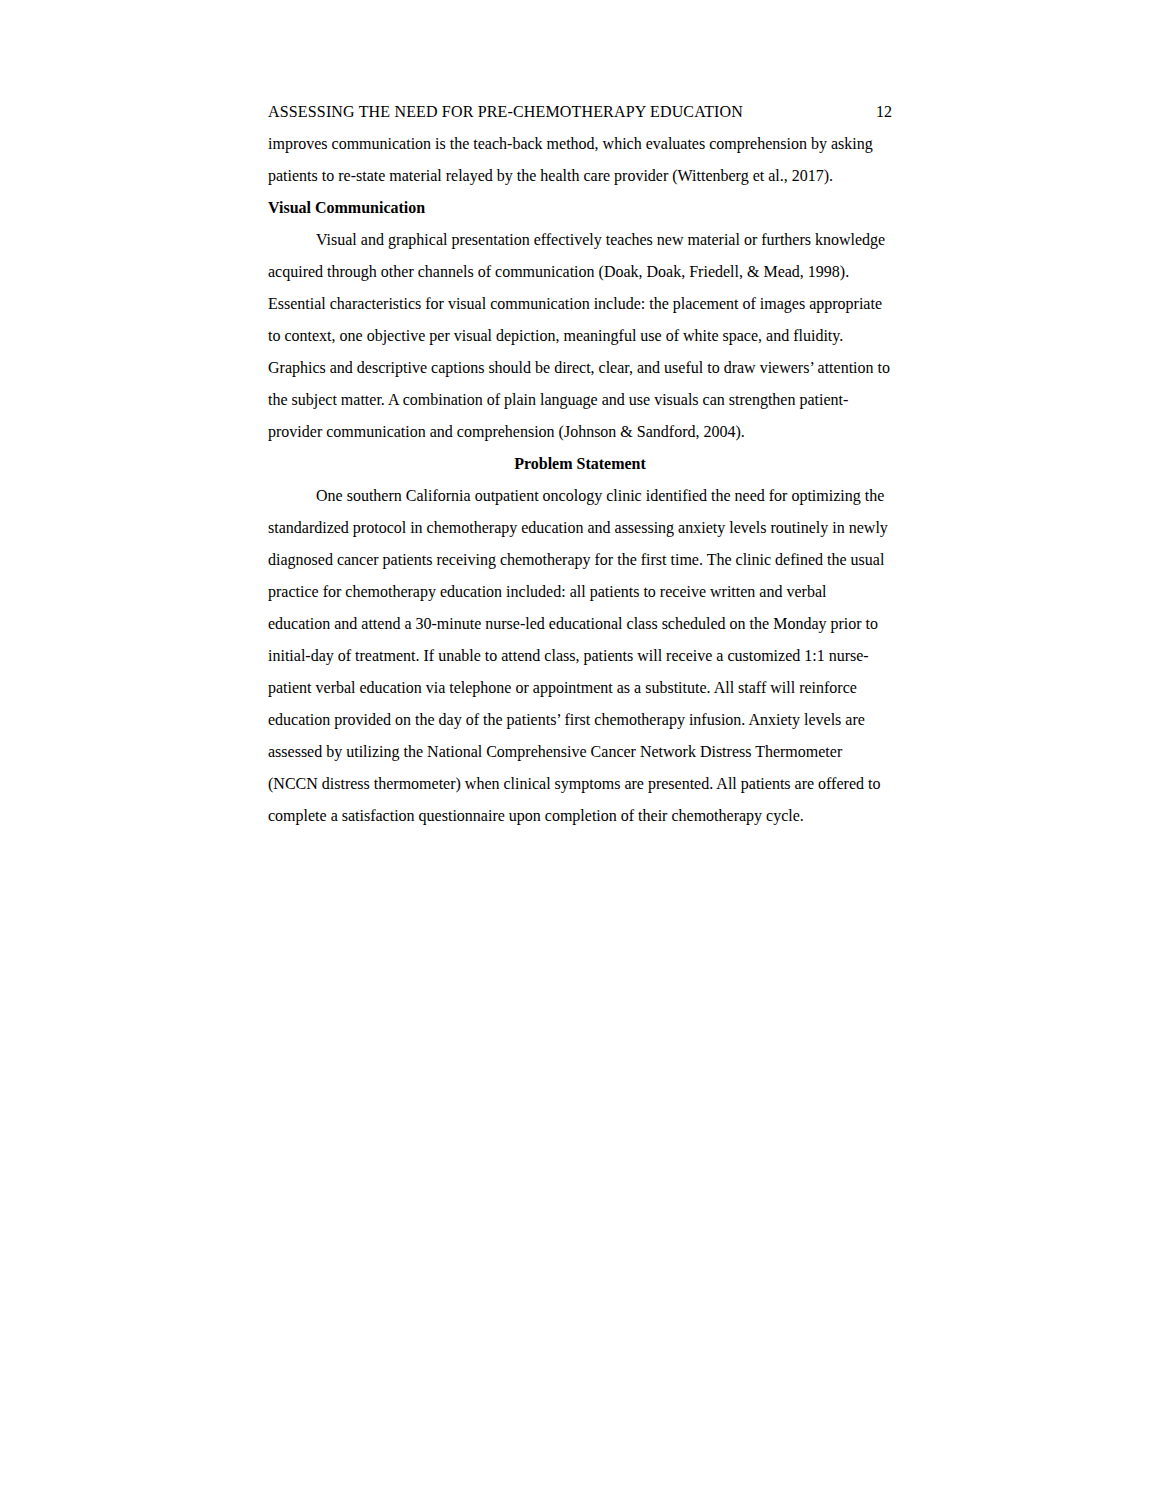Assessing the Need for Pre-Chemotherapy Education 12
improves communication is the teach-back method, which evaluates comprehension by asking patients to re-state material relayed by the health care provider (Wittenberg et al., 2017).
Visual Communication
Visual and graphical presentation effectively teaches new material or furthers knowledge acquired through other channels of communication (Doak, Doak, Friedell, & Mead, 1998). Essential characteristics for visual communication include: the placement of images appropriate to context, one objective per visual depiction, meaningful use of white space, and fluidity. Graphics and descriptive captions should be direct, clear, and useful to draw viewers’ attention to the subject matter. A combination of plain language and use visuals can strengthen patient-provider communication and comprehension (Johnson & Sandford, 2004).
Problem Statement
One southern California outpatient oncology clinic identified the need for optimizing the standardized protocol in chemotherapy education and assessing anxiety levels routinely in newly diagnosed cancer patients receiving chemotherapy for the first time. The clinic defined the usual practice for chemotherapy education included: all patients to receive written and verbal education and attend a 30-minute nurse-led educational class scheduled on the Monday prior to initial-day of treatment. If unable to attend class, patients will receive a customized 1:1 nurse-patient verbal education via telephone or appointment as a substitute. All staff will reinforce education provided on the day of the patients’ first chemotherapy infusion. Anxiety levels are assessed by utilizing the National Comprehensive Cancer Network Distress Thermometer (NCCN distress thermometer) when clinical symptoms are presented. All patients are offered to complete a satisfaction questionnaire upon completion of their chemotherapy cycle.